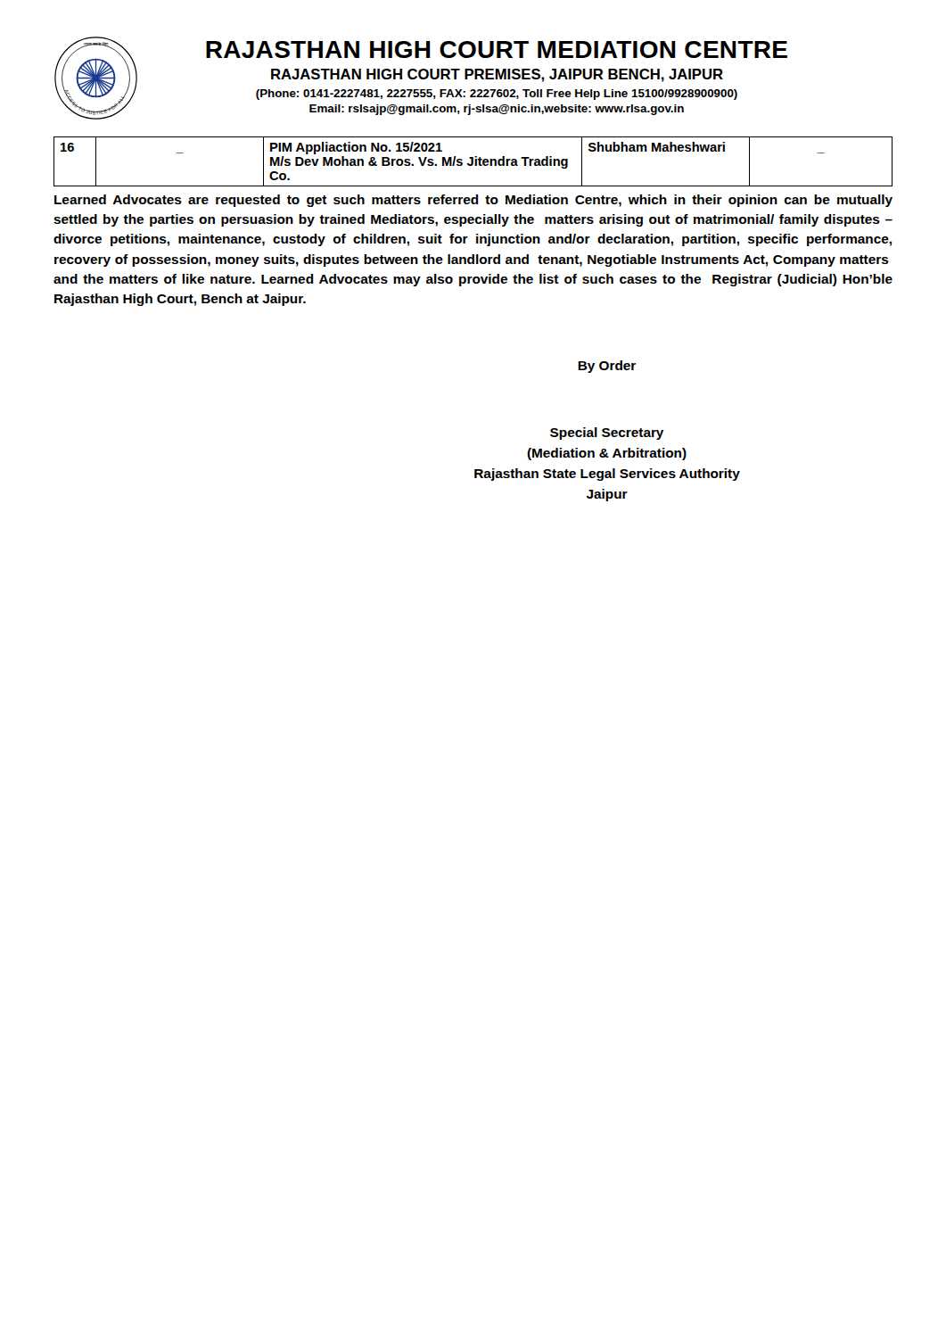न्याय सब के लिए ACCESS TO JUSTICE FOR ALL
RAJASTHAN HIGH COURT MEDIATION CENTRE
RAJASTHAN HIGH COURT PREMISES, JAIPUR BENCH, JAIPUR
(Phone: 0141-2227481, 2227555, FAX: 2227602, Toll Free Help Line 15100/9928900900)
Email: rslsajp@gmail.com, rj-slsa@nic.in,website: www.rlsa.gov.in
| 16 | _ | PIM Appliaction No. 15/2021 M/s Dev Mohan & Bros. Vs. M/s Jitendra Trading Co. | Shubham Maheshwari | _ |
Learned Advocates are requested to get such matters referred to Mediation Centre, which in their opinion can be mutually settled by the parties on persuasion by trained Mediators, especially the matters arising out of matrimonial/ family disputes – divorce petitions, maintenance, custody of children, suit for injunction and/or declaration, partition, specific performance, recovery of possession, money suits, disputes between the landlord and tenant, Negotiable Instruments Act, Company matters and the matters of like nature. Learned Advocates may also provide the list of such cases to the Registrar (Judicial) Hon’ble Rajasthan High Court, Bench at Jaipur.
By Order
Special Secretary
(Mediation & Arbitration)
Rajasthan State Legal Services Authority
Jaipur